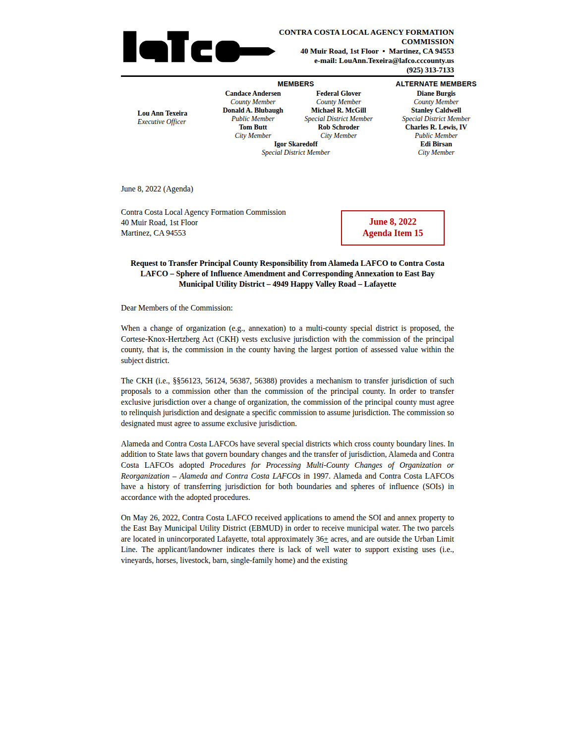CONTRA COSTA LOCAL AGENCY FORMATION COMMISSION
40 Muir Road, 1st Floor • Martinez, CA 94553
e-mail: LouAnn.Texeira@lafco.cccounty.us
(925) 313-7133
Lou Ann Texeira
Executive Officer
MEMBERS
Candace Andersen
County Member
Federal Glover
County Member
Donald A. Blubaugh
Public Member
Michael R. McGill
Special District Member
Tom Butt
City Member
Rob Schroder
City Member
Igor Skaredoff
Special District Member
ALTERNATE MEMBERS
Diane Burgis
County Member
Stanley Caldwell
Special District Member
Charles R. Lewis, IV
Public Member
Edi Birsan
City Member
June 8, 2022 (Agenda)
Contra Costa Local Agency Formation Commission
40 Muir Road, 1st Floor
Martinez, CA 94553
June 8, 2022
Agenda Item 15
Request to Transfer Principal County Responsibility from Alameda LAFCO to Contra Costa LAFCO – Sphere of Influence Amendment and Corresponding Annexation to East Bay Municipal Utility District – 4949 Happy Valley Road – Lafayette
Dear Members of the Commission:
When a change of organization (e.g., annexation) to a multi-county special district is proposed, the Cortese-Knox-Hertzberg Act (CKH) vests exclusive jurisdiction with the commission of the principal county, that is, the commission in the county having the largest portion of assessed value within the subject district.
The CKH (i.e., §§56123, 56124, 56387, 56388) provides a mechanism to transfer jurisdiction of such proposals to a commission other than the commission of the principal county. In order to transfer exclusive jurisdiction over a change of organization, the commission of the principal county must agree to relinquish jurisdiction and designate a specific commission to assume jurisdiction. The commission so designated must agree to assume exclusive jurisdiction.
Alameda and Contra Costa LAFCOs have several special districts which cross county boundary lines. In addition to State laws that govern boundary changes and the transfer of jurisdiction, Alameda and Contra Costa LAFCOs adopted Procedures for Processing Multi-County Changes of Organization or Reorganization – Alameda and Contra Costa LAFCOs in 1997. Alameda and Contra Costa LAFCOs have a history of transferring jurisdiction for both boundaries and spheres of influence (SOIs) in accordance with the adopted procedures.
On May 26, 2022, Contra Costa LAFCO received applications to amend the SOI and annex property to the East Bay Municipal Utility District (EBMUD) in order to receive municipal water. The two parcels are located in unincorporated Lafayette, total approximately 36+ acres, and are outside the Urban Limit Line. The applicant/landowner indicates there is lack of well water to support existing uses (i.e., vineyards, horses, livestock, barn, single-family home) and the existing